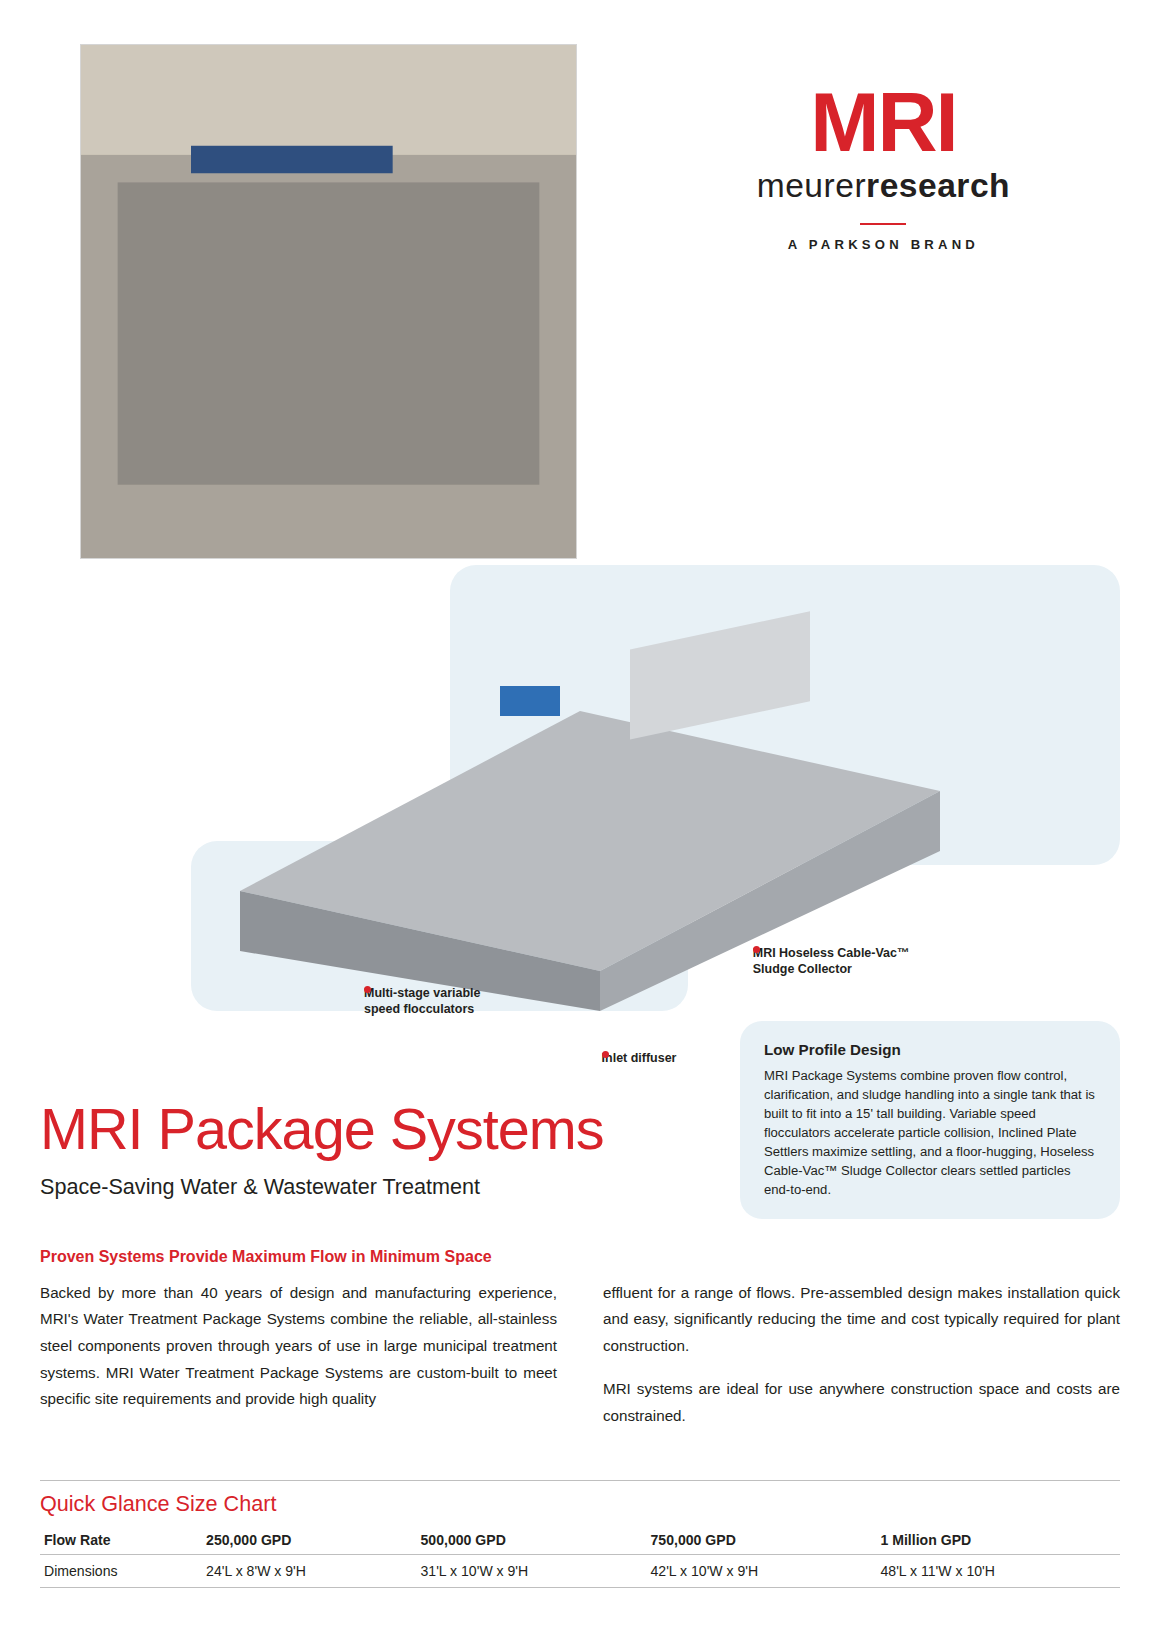MRI
meurerresearch
A PARKSON BRAND
Inlet diffuser MRI Inclined
Plate Settlers Multi-stage variable
speed flocculators MRI Hoseless Cable-Vac™
Sludge Collector
Low Profile Design
MRI Package Systems combine proven flow control, clarification, and sludge handling into a single tank that is built to fit into a 15' tall building. Variable speed flocculators accelerate particle collision, Inclined Plate Settlers maximize settling, and a floor-hugging, Hoseless Cable-Vac™ Sludge Collector clears settled particles end-to-end.
MRI Package Systems
Space-Saving Water & Wastewater Treatment
Proven Systems Provide Maximum Flow in Minimum Space
Backed by more than 40 years of design and manufacturing experience, MRI's Water Treatment Package Systems combine the reliable, all-stainless steel components proven through years of use in large municipal treatment systems. MRI Water Treatment Package Systems are custom-built to meet specific site requirements and provide high quality
effluent for a range of flows. Pre-assembled design makes installation quick and easy, significantly reducing the time and cost typically required for plant construction.
MRI systems are ideal for use anywhere construction space and costs are constrained.
Quick Glance Size Chart
| Flow Rate | 250,000 GPD | 500,000 GPD | 750,000 GPD | 1 Million GPD |
| --- | --- | --- | --- | --- |
| Dimensions | 24'L x 8'W x 9'H | 31'L x 10'W x 9'H | 42'L x 10'W x 9'H | 48'L x 11'W x 10'H |